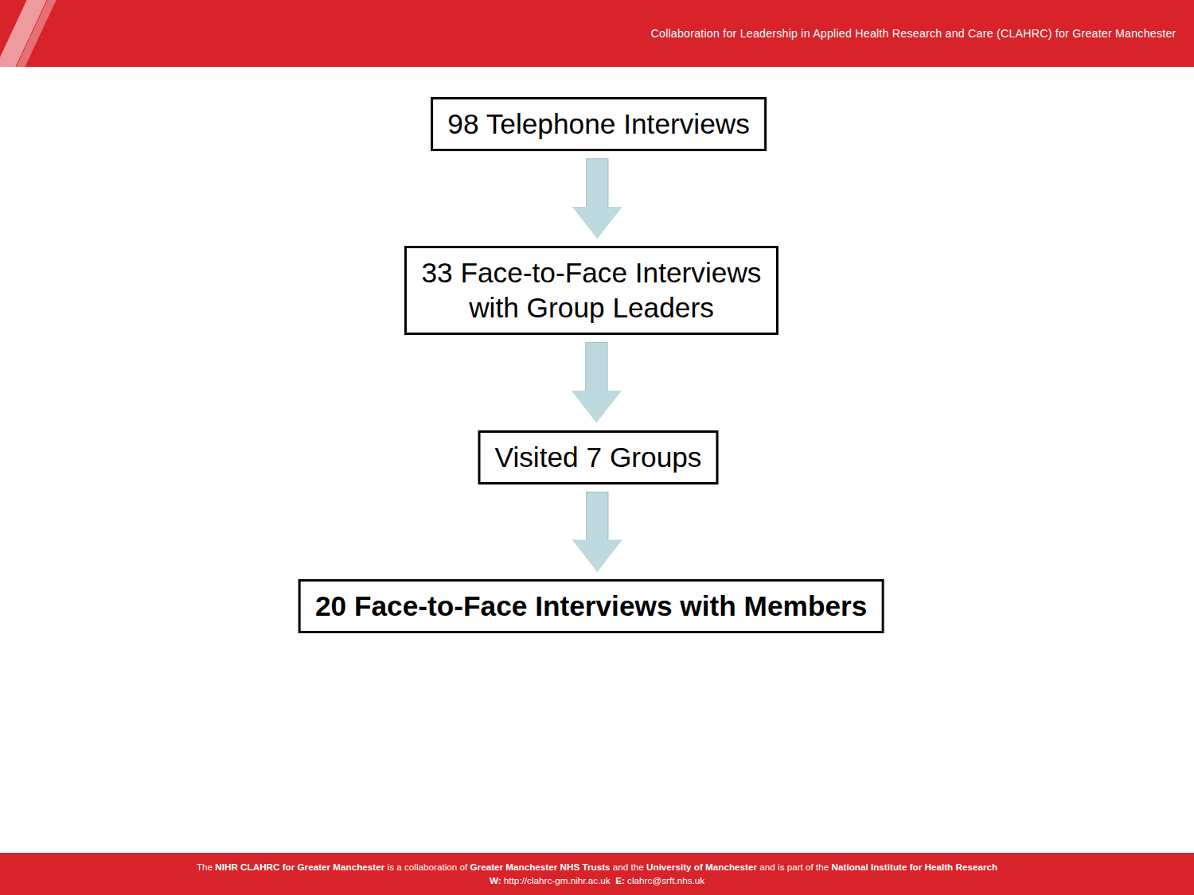Collaboration for Leadership in Applied Health Research and Care (CLAHRC) for Greater Manchester
98 Telephone Interviews
33 Face-to-Face Interviews
with Group Leaders
Visited 7 Groups
20 Face-to-Face Interviews with Members
The NIHR CLAHRC for Greater Manchester is a collaboration of Greater Manchester NHS Trusts and the University of Manchester and is part of the National Institute for Health Research W: http://clahrc-gm.nihr.ac.uk E: clahrc@srft.nhs.uk